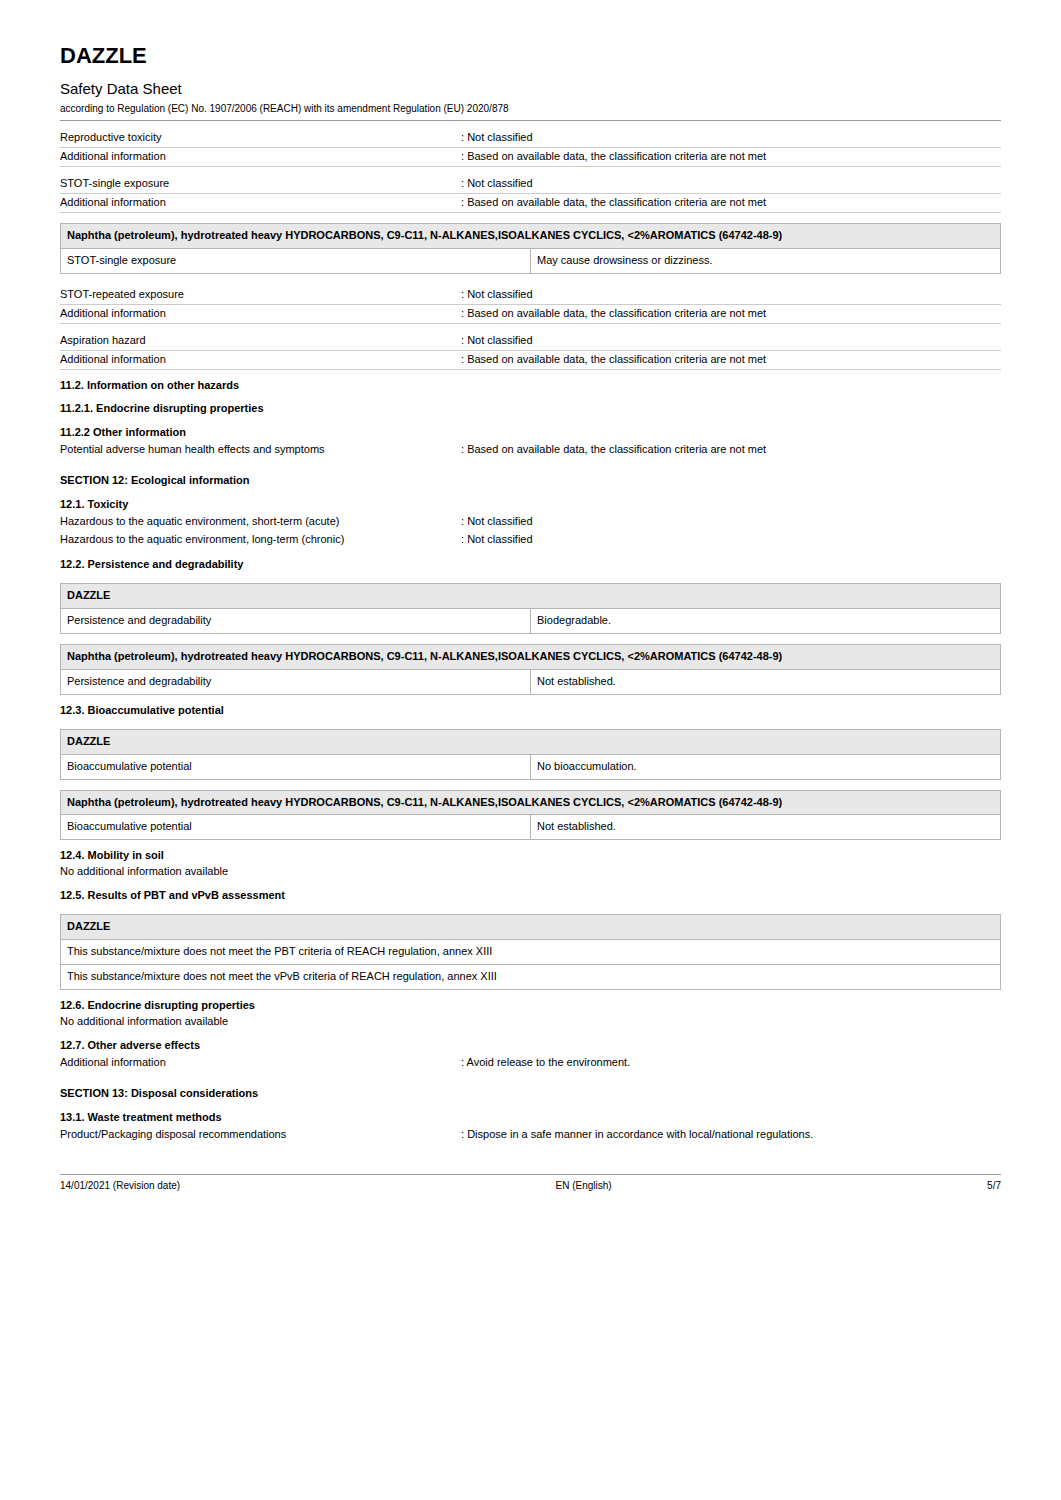DAZZLE
Safety Data Sheet
according to Regulation (EC) No. 1907/2006 (REACH) with its amendment Regulation (EU) 2020/878
Reproductive toxicity
: Not classified
Additional information
: Based on available data, the classification criteria are not met
STOT-single exposure
: Not classified
Additional information
: Based on available data, the classification criteria are not met
| Naphtha (petroleum), hydrotreated heavy HYDROCARBONS, C9-C11, N-ALKANES,ISOALKANES CYCLICS, <2%AROMATICS (64742-48-9) |
| --- |
| STOT-single exposure | May cause drowsiness or dizziness. |
STOT-repeated exposure
: Not classified
Additional information
: Based on available data, the classification criteria are not met
Aspiration hazard
: Not classified
Additional information
: Based on available data, the classification criteria are not met
11.2. Information on other hazards
11.2.1. Endocrine disrupting properties
11.2.2 Other information
Potential adverse human health effects and symptoms
: Based on available data, the classification criteria are not met
SECTION 12: Ecological information
12.1. Toxicity
Hazardous to the aquatic environment, short-term (acute)
: Not classified
Hazardous to the aquatic environment, long-term (chronic)
: Not classified
12.2. Persistence and degradability
| DAZZLE |
| --- |
| Persistence and degradability | Biodegradable. |
| Naphtha (petroleum), hydrotreated heavy HYDROCARBONS, C9-C11, N-ALKANES,ISOALKANES CYCLICS, <2%AROMATICS (64742-48-9) |
| --- |
| Persistence and degradability | Not established. |
12.3. Bioaccumulative potential
| DAZZLE |
| --- |
| Bioaccumulative potential | No bioaccumulation. |
| Naphtha (petroleum), hydrotreated heavy HYDROCARBONS, C9-C11, N-ALKANES,ISOALKANES CYCLICS, <2%AROMATICS (64742-48-9) |
| --- |
| Bioaccumulative potential | Not established. |
12.4. Mobility in soil
No additional information available
12.5. Results of PBT and vPvB assessment
| DAZZLE |
| --- |
| This substance/mixture does not meet the PBT criteria of REACH regulation, annex XIII |
| This substance/mixture does not meet the vPvB criteria of REACH regulation, annex XIII |
12.6. Endocrine disrupting properties
No additional information available
12.7. Other adverse effects
Additional information
: Avoid release to the environment.
SECTION 13: Disposal considerations
13.1. Waste treatment methods
Product/Packaging disposal recommendations
: Dispose in a safe manner in accordance with local/national regulations.
14/01/2021 (Revision date) EN (English) 5/7